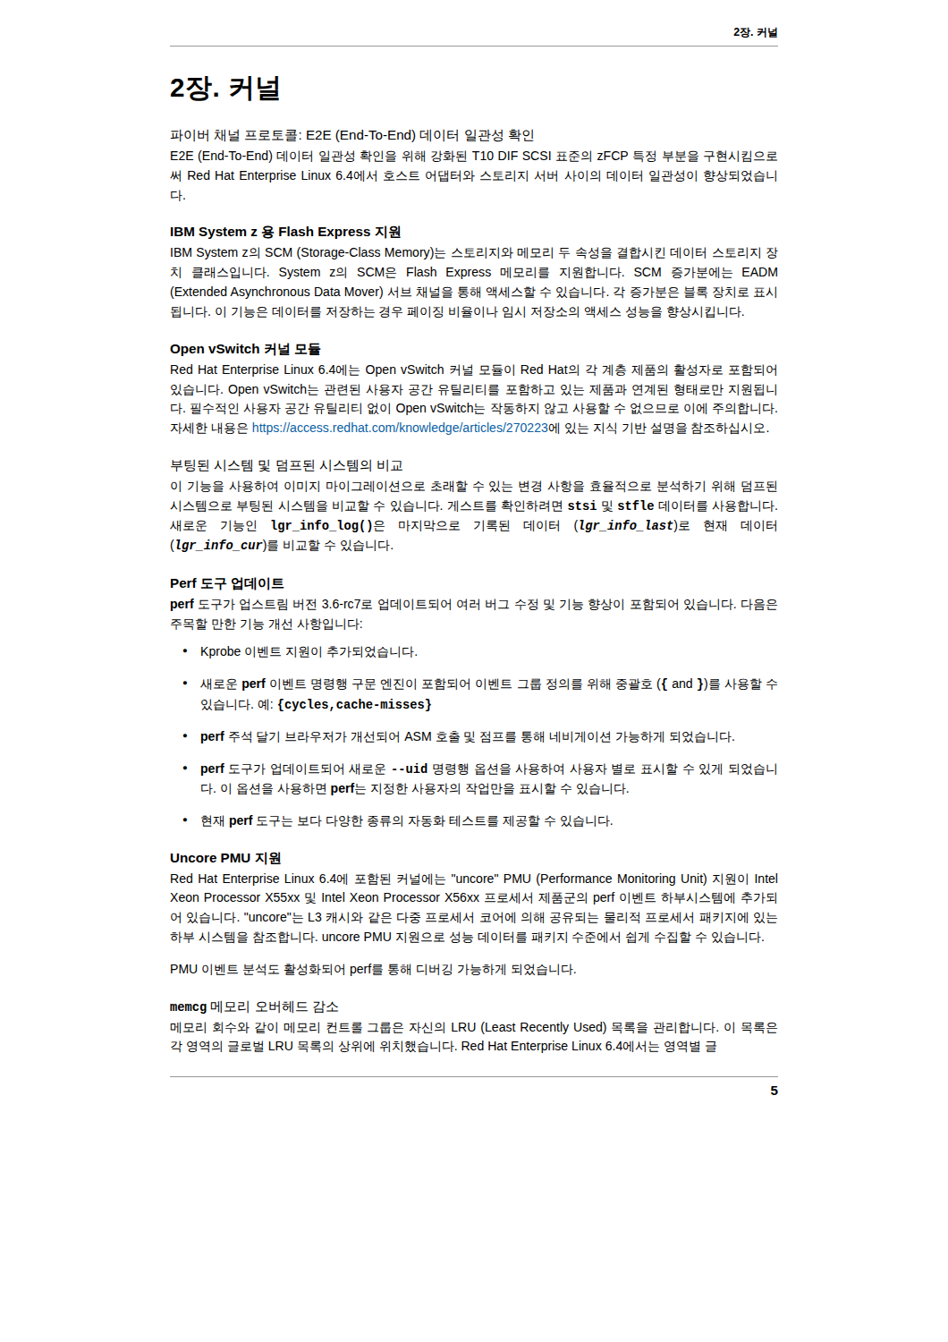2장. 커널
2장. 커널
파이버 채널 프로토콜: E2E (End-To-End) 데이터 일관성 확인
E2E (End-To-End) 데이터 일관성 확인을 위해 강화된 T10 DIF SCSI 표준의 zFCP 특정 부분을 구현시킴으로써 Red Hat Enterprise Linux 6.4에서 호스트 어댑터와 스토리지 서버 사이의 데이터 일관성이 향상되었습니다.
IBM System z 용 Flash Express 지원
IBM System z의 SCM (Storage-Class Memory)는 스토리지와 메모리 두 속성을 결합시킨 데이터 스토리지 장치 클래스입니다. System z의 SCM은 Flash Express 메모리를 지원합니다. SCM 증가분에는 EADM (Extended Asynchronous Data Mover) 서브 채널을 통해 액세스할 수 있습니다. 각 증가분은 블록 장치로 표시됩니다. 이 기능은 데이터를 저장하는 경우 페이징 비율이나 임시 저장소의 액세스 성능을 향상시킵니다.
Open vSwitch 커널 모듈
Red Hat Enterprise Linux 6.4에는 Open vSwitch 커널 모듈이 Red Hat의 각 계층 제품의 활성자로 포함되어 있습니다. Open vSwitch는 관련된 사용자 공간 유틸리티를 포함하고 있는 제품과 연계된 형태로만 지원됩니다. 필수적인 사용자 공간 유틸리티 없이 Open vSwitch는 작동하지 않고 사용할 수 없으므로 이에 주의합니다. 자세한 내용은 https://access.redhat.com/knowledge/articles/270223에 있는 지식 기반 설명을 참조하십시오.
부팅된 시스템 및 덤프된 시스템의 비교
이 기능을 사용하여 이미지 마이그레이션으로 초래할 수 있는 변경 사항을 효율적으로 분석하기 위해 덤프된 시스템으로 부팅된 시스템을 비교할 수 있습니다. 게스트를 확인하려면 stsi 및 stfle 데이터를 사용합니다. 새로운 기능인 lgr_info_log()은 마지막으로 기록된 데이터 (lgr_info_last)로 현재 데이터 (lgr_info_cur)를 비교할 수 있습니다.
Perf 도구 업데이트
perf 도구가 업스트림 버전 3.6-rc7로 업데이트되어 여러 버그 수정 및 기능 향상이 포함되어 있습니다. 다음은 주목할 만한 기능 개선 사항입니다:
Kprobe 이벤트 지원이 추가되었습니다.
새로운 perf 이벤트 명령행 구문 엔진이 포함되어 이벤트 그룹 정의를 위해 중괄호 ({ and })를 사용할 수 있습니다. 예: {cycles,cache-misses}
perf 주석 달기 브라우저가 개선되어 ASM 호출 및 점프를 통해 네비게이션 가능하게 되었습니다.
perf 도구가 업데이트되어 새로운 --uid 명령행 옵션을 사용하여 사용자 별로 표시할 수 있게 되었습니다. 이 옵션을 사용하면 perf는 지정한 사용자의 작업만을 표시할 수 있습니다.
현재 perf 도구는 보다 다양한 종류의 자동화 테스트를 제공할 수 있습니다.
Uncore PMU 지원
Red Hat Enterprise Linux 6.4에 포함된 커널에는 "uncore" PMU (Performance Monitoring Unit) 지원이 Intel Xeon Processor X55xx 및 Intel Xeon Processor X56xx 프로세서 제품군의 perf 이벤트 하부시스템에 추가되어 있습니다. "uncore"는 L3 캐시와 같은 다중 프로세서 코어에 의해 공유되는 물리적 프로세서 패키지에 있는 하부 시스템을 참조합니다. uncore PMU 지원으로 성능 데이터를 패키지 수준에서 쉽게 수집할 수 있습니다.
PMU 이벤트 분석도 활성화되어 perf를 통해 디버깅 가능하게 되었습니다.
memcg 메모리 오버헤드 감소
메모리 회수와 같이 메모리 컨트롤 그룹은 자신의 LRU (Least Recently Used) 목록을 관리합니다. 이 목록은 각 영역의 글로벌 LRU 목록의 상위에 위치했습니다. Red Hat Enterprise Linux 6.4에서는 영역별 글
5